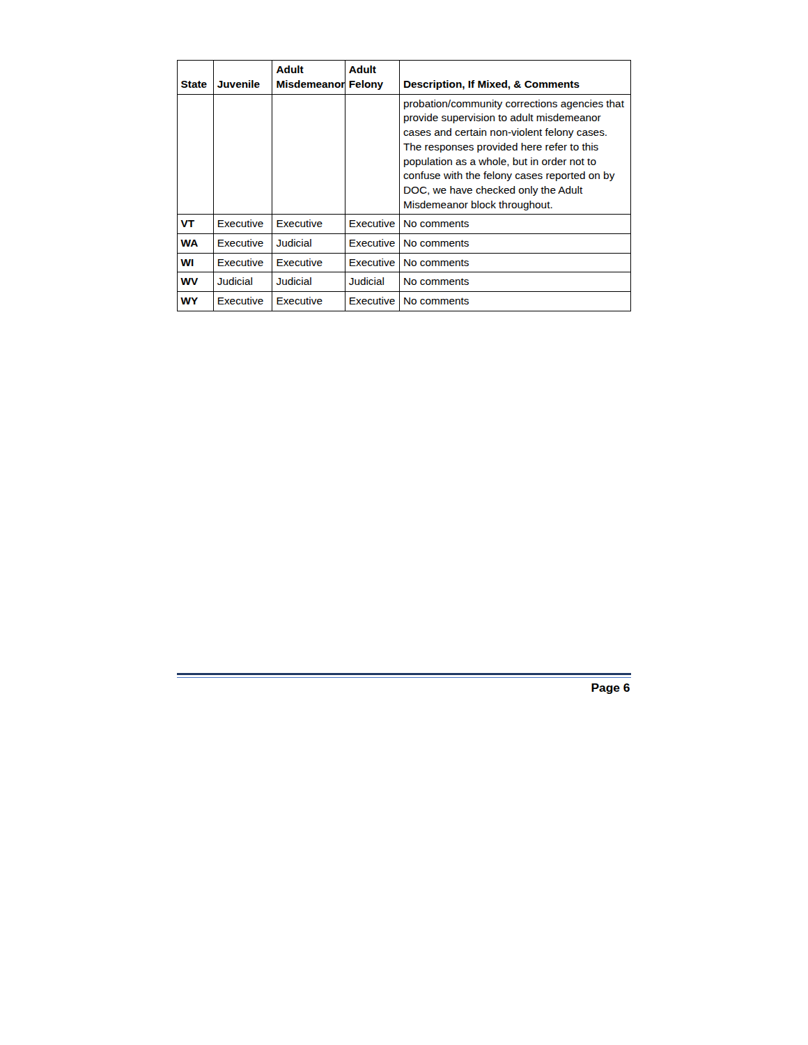| State | Juvenile | Adult Misdemeanor | Adult Felony | Description, If Mixed, & Comments |
| --- | --- | --- | --- | --- |
| | | | | probation/community corrections agencies that provide supervision to adult misdemeanor cases and certain non-violent felony cases. The responses provided here refer to this population as a whole, but in order not to confuse with the felony cases reported on by DOC, we have checked only the Adult Misdemeanor block throughout. |
| VT | Executive | Executive | Executive | No comments |
| WA | Executive | Judicial | Executive | No comments |
| WI | Executive | Executive | Executive | No comments |
| WV | Judicial | Judicial | Judicial | No comments |
| WY | Executive | Executive | Executive | No comments |
Page 6